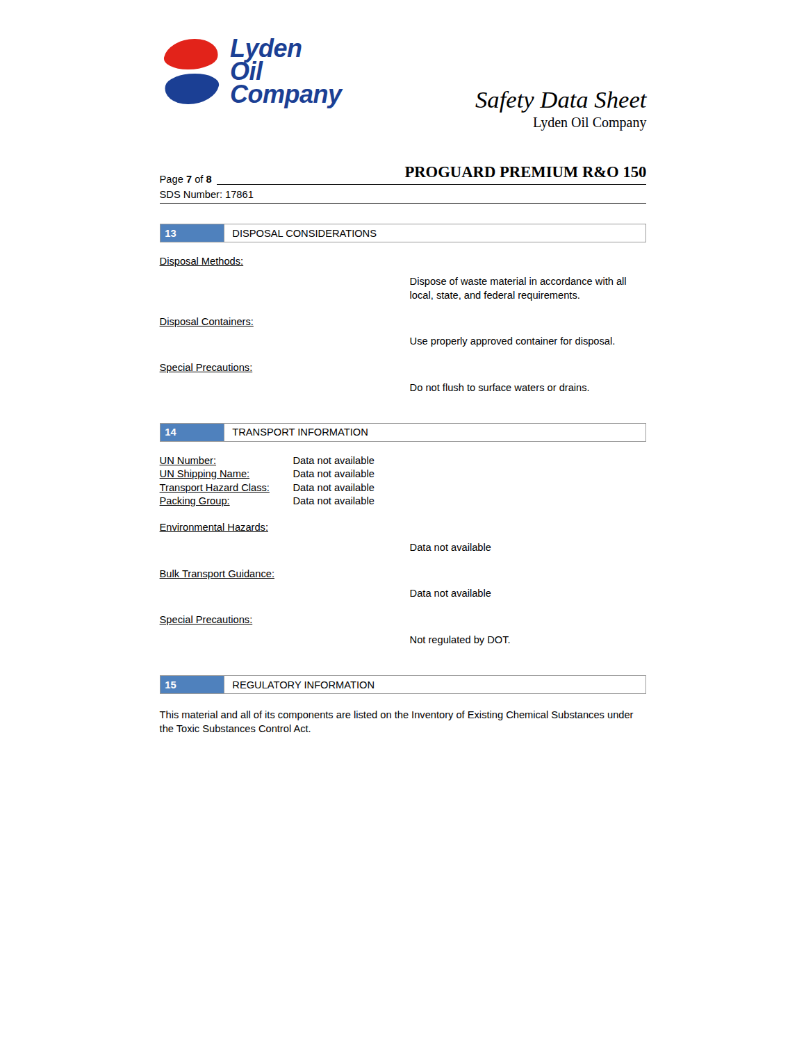Lyden Oil Company
Safety Data Sheet
Lyden Oil Company
Page 7 of 8
PROGUARD PREMIUM R&O 150
SDS Number: 17861
13
DISPOSAL CONSIDERATIONS
Disposal Methods:
Dispose of waste material in accordance with all local, state, and federal requirements.
Disposal Containers:
Use properly approved container for disposal.
Special Precautions:
Do not flush to surface waters or drains.
14
TRANSPORT INFORMATION
| UN Number: | Data not available |
| UN Shipping Name: | Data not available |
| Transport Hazard Class: | Data not available |
| Packing Group: | Data not available |
Environmental Hazards:
Data not available
Bulk Transport Guidance:
Data not available
Special Precautions:
Not regulated by DOT.
15
REGULATORY INFORMATION
This material and all of its components are listed on the Inventory of Existing Chemical Substances under the Toxic Substances Control Act.